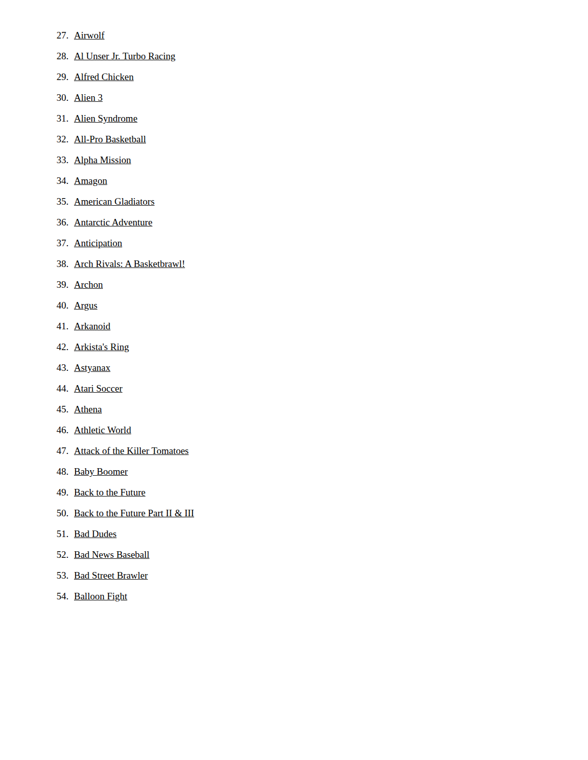Airwolf
Al Unser Jr. Turbo Racing
Alfred Chicken
Alien 3
Alien Syndrome
All-Pro Basketball
Alpha Mission
Amagon
American Gladiators
Antarctic Adventure
Anticipation
Arch Rivals: A Basketbrawl!
Archon
Argus
Arkanoid
Arkista's Ring
Astyanax
Atari Soccer
Athena
Athletic World
Attack of the Killer Tomatoes
Baby Boomer
Back to the Future
Back to the Future Part II & III
Bad Dudes
Bad News Baseball
Bad Street Brawler
Balloon Fight